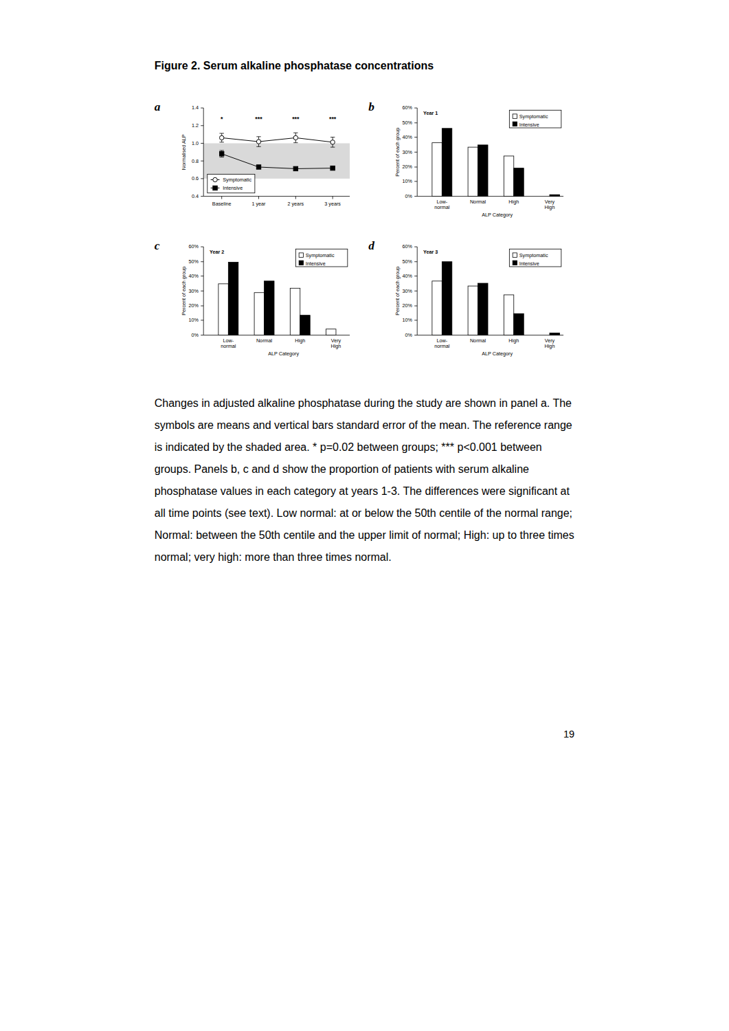Figure 2. Serum alkaline phosphatase concentrations
a 0.4 0.6 0.8 1.0 1.2 1.4 Normalised ALP Baseline 1 year 2 years 3 years * *** *** *** Symptomatic Intensive
b 0% 10% 20% 30% 40% 50% 60% Percent of each group Year 1 Symptomatic Intensive Low- normal Normal High Very High ALP Category
c 0% 10% 20% 30% 40% 50% 60% Percent of each group Year 2 Symptomatic Intensive Low- normal Normal High Very High ALP Category
d 0% 10% 20% 30% 40% 50% 60% Percent of each group Year 3 Symptomatic Intensive Low- normal Normal High Very High ALP Category
Changes in adjusted alkaline phosphatase during the study are shown in panel a. The symbols are means and vertical bars standard error of the mean. The reference range is indicated by the shaded area. * p=0.02 between groups; *** p<0.001 between groups. Panels b, c and d show the proportion of patients with serum alkaline phosphatase values in each category at years 1-3. The differences were significant at all time points (see text). Low normal: at or below the 50th centile of the normal range; Normal: between the 50th centile and the upper limit of normal; High: up to three times normal; very high: more than three times normal.
19